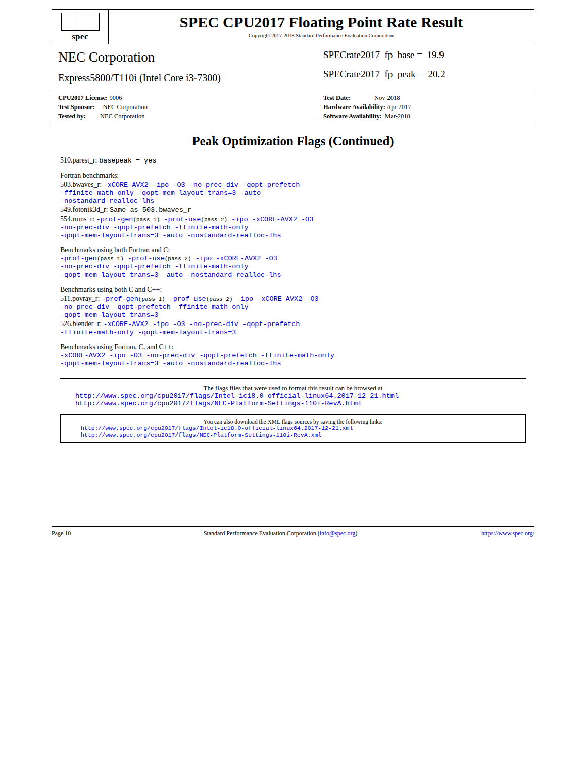spec
SPEC CPU2017 Floating Point Rate Result
Copyright 2017-2018 Standard Performance Evaluation Corporation
NEC Corporation
Express5800/T110i (Intel Core i3-7300)
SPECrate2017_fp_base = 19.9
SPECrate2017_fp_peak = 20.2
CPU2017 License: 9006
Test Sponsor: NEC Corporation
Tested by: NEC Corporation
Test Date: Nov-2018
Hardware Availability: Apr-2017
Software Availability: Mar-2018
Peak Optimization Flags (Continued)
510.parest_r: basepeak = yes
Fortran benchmarks:
503.bwaves_r: -xCORE-AVX2 -ipo -O3 -no-prec-div -qopt-prefetch
-ffinite-math-only -qopt-mem-layout-trans=3 -auto
-nostandard-realloc-lhs
549.fotonik3d_r: Same as 503.bwaves_r
554.roms_r: -prof-gen(pass 1) -prof-use(pass 2) -ipo -xCORE-AVX2 -O3
-no-prec-div -qopt-prefetch -ffinite-math-only
-qopt-mem-layout-trans=3 -auto -nostandard-realloc-lhs
Benchmarks using both Fortran and C:
-prof-gen(pass 1) -prof-use(pass 2) -ipo -xCORE-AVX2 -O3
-no-prec-div -qopt-prefetch -ffinite-math-only
-qopt-mem-layout-trans=3 -auto -nostandard-realloc-lhs
Benchmarks using both C and C++:
511.povray_r: -prof-gen(pass 1) -prof-use(pass 2) -ipo -xCORE-AVX2 -O3
-no-prec-div -qopt-prefetch -ffinite-math-only
-qopt-mem-layout-trans=3
526.blender_r: -xCORE-AVX2 -ipo -O3 -no-prec-div -qopt-prefetch
-ffinite-math-only -qopt-mem-layout-trans=3
Benchmarks using Fortran, C, and C++:
-xCORE-AVX2 -ipo -O3 -no-prec-div -qopt-prefetch -ffinite-math-only
-qopt-mem-layout-trans=3 -auto -nostandard-realloc-lhs
The flags files that were used to format this result can be browsed at
http://www.spec.org/cpu2017/flags/Intel-ic18.0-official-linux64.2017-12-21.html
http://www.spec.org/cpu2017/flags/NEC-Platform-Settings-110i-RevA.html
You can also download the XML flags sources by saving the following links:
http://www.spec.org/cpu2017/flags/Intel-ic18.0-official-linux64.2017-12-21.xml
http://www.spec.org/cpu2017/flags/NEC-Platform-Settings-110i-RevA.xml
Page 10
Standard Performance Evaluation Corporation (info@spec.org)
https://www.spec.org/